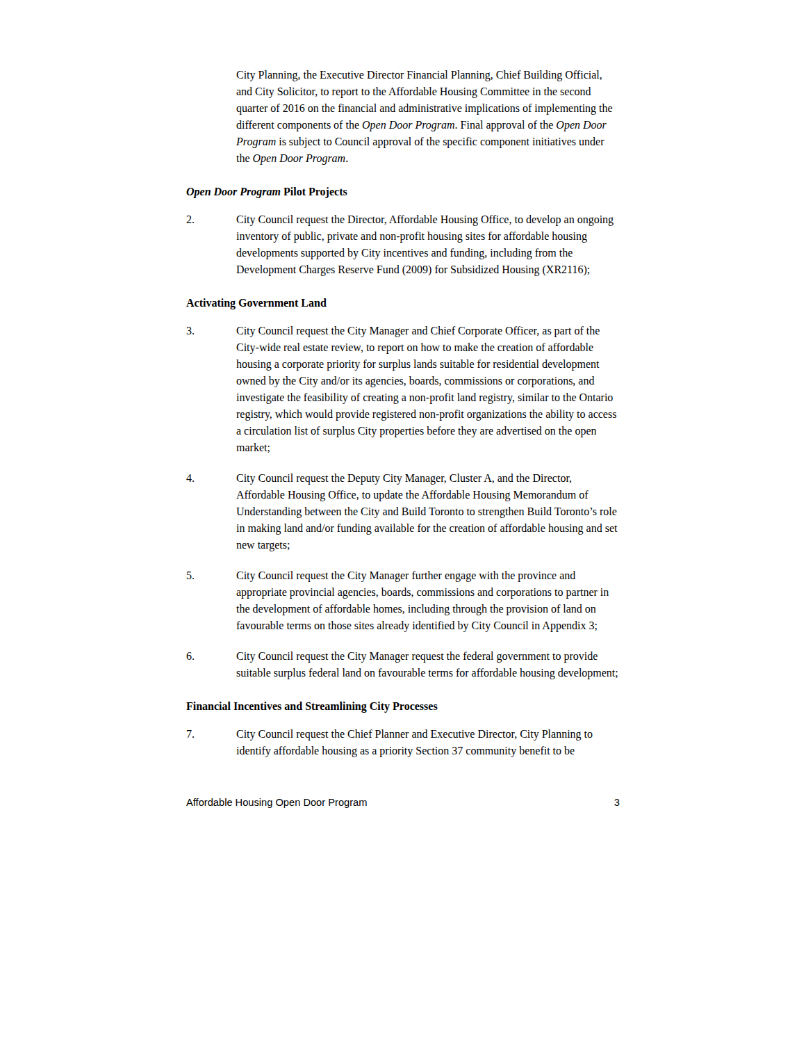City Planning, the Executive Director Financial Planning, Chief Building Official, and City Solicitor, to report to the Affordable Housing Committee in the second quarter of 2016 on the financial and administrative implications of implementing the different components of the Open Door Program. Final approval of the Open Door Program is subject to Council approval of the specific component initiatives under the Open Door Program.
Open Door Program Pilot Projects
2.
City Council request the Director, Affordable Housing Office, to develop an ongoing inventory of public, private and non-profit housing sites for affordable housing developments supported by City incentives and funding, including from the Development Charges Reserve Fund (2009) for Subsidized Housing (XR2116);
Activating Government Land
3.
City Council request the City Manager and Chief Corporate Officer, as part of the City-wide real estate review, to report on how to make the creation of affordable housing a corporate priority for surplus lands suitable for residential development owned by the City and/or its agencies, boards, commissions or corporations, and investigate the feasibility of creating a non-profit land registry, similar to the Ontario registry, which would provide registered non-profit organizations the ability to access a circulation list of surplus City properties before they are advertised on the open market;
4.
City Council request the Deputy City Manager, Cluster A, and the Director, Affordable Housing Office, to update the Affordable Housing Memorandum of Understanding between the City and Build Toronto to strengthen Build Toronto’s role in making land and/or funding available for the creation of affordable housing and set new targets;
5.
City Council request the City Manager further engage with the province and appropriate provincial agencies, boards, commissions and corporations to partner in the development of affordable homes, including through the provision of land on favourable terms on those sites already identified by City Council in Appendix 3;
6.
City Council request the City Manager request the federal government to provide suitable surplus federal land on favourable terms for affordable housing development;
Financial Incentives and Streamlining City Processes
7.
City Council request the Chief Planner and Executive Director, City Planning to identify affordable housing as a priority Section 37 community benefit to be
Affordable Housing Open Door Program 3